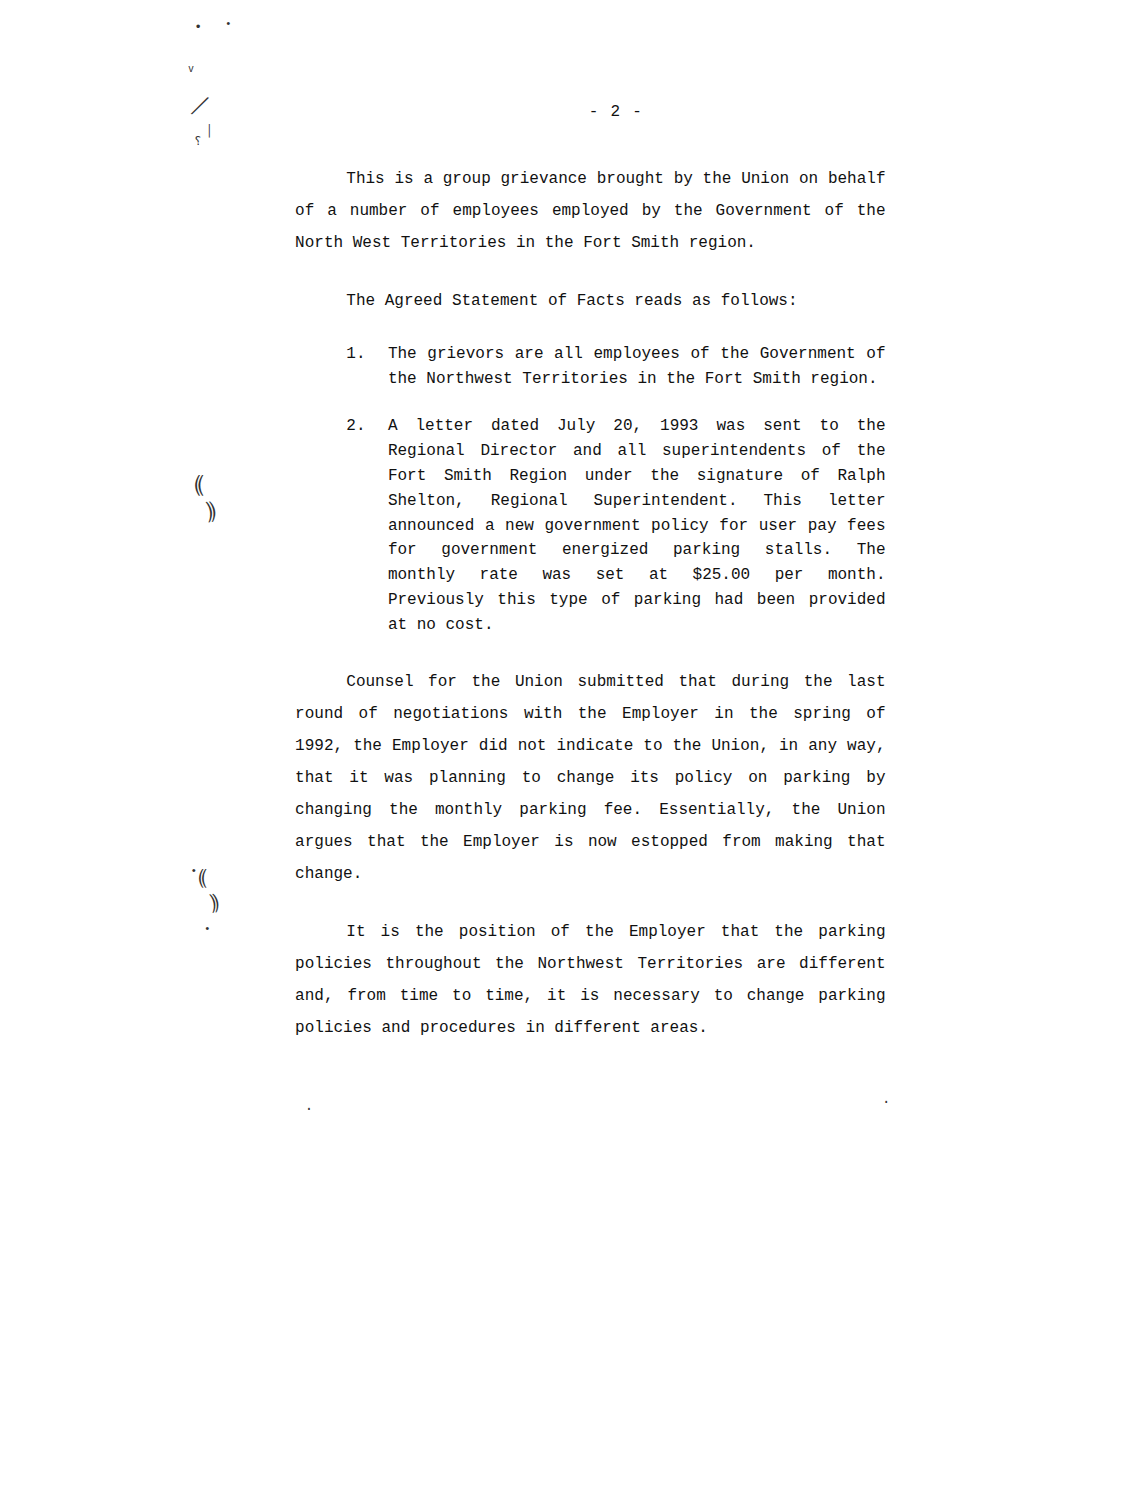• • ᵥ ╱ │ ⸮ ⸨ ⸩ • ⸨ ⸩ • . .
- 2 -
This is a group grievance brought by the Union on behalf of a number of employees employed by the Government of the North West Territories in the Fort Smith region.
The Agreed Statement of Facts reads as follows:
1.
The grievors are all employees of the Government of the Northwest Territories in the Fort Smith region.
2.
A letter dated July 20, 1993 was sent to the Regional Director and all superintendents of the Fort Smith Region under the signature of Ralph Shelton, Regional Superintendent. This letter announced a new government policy for user pay fees for government energized parking stalls. The monthly rate was set at $25.00 per month. Previously this type of parking had been provided at no cost.
Counsel for the Union submitted that during the last round of negotiations with the Employer in the spring of 1992, the Employer did not indicate to the Union, in any way, that it was planning to change its policy on parking by changing the monthly parking fee. Essentially, the Union argues that the Employer is now estopped from making that change.
It is the position of the Employer that the parking policies throughout the Northwest Territories are different and, from time to time, it is necessary to change parking policies and procedures in different areas.